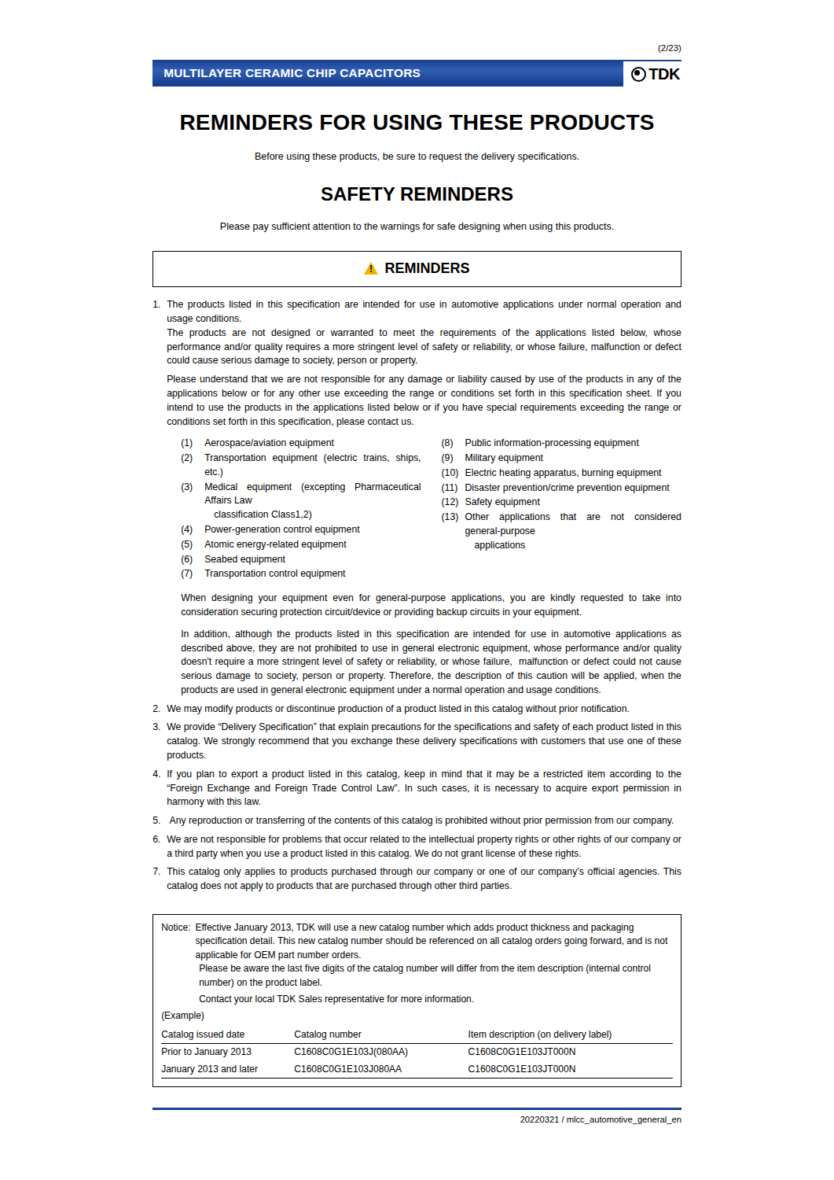(2/23)
MULTILAYER CERAMIC CHIP CAPACITORS
TDK
REMINDERS FOR USING THESE PRODUCTS
Before using these products, be sure to request the delivery specifications.
SAFETY REMINDERS
Please pay sufficient attention to the warnings for safe designing when using this products.
REMINDERS
The products listed in this specification are intended for use in automotive applications under normal operation and usage conditions.
The products are not designed or warranted to meet the requirements of the applications listed below, whose performance and/or quality requires a more stringent level of safety or reliability, or whose failure, malfunction or defect could cause serious damage to society, person or property.
Please understand that we are not responsible for any damage or liability caused by use of the products in any of the applications below or for any other use exceeding the range or conditions set forth in this specification sheet. If you intend to use the products in the applications listed below or if you have special requirements exceeding the range or conditions set forth in this specification, please contact us.
(1) Aerospace/aviation equipment
(2) Transportation equipment (electric trains, ships, etc.)
(3) Medical equipment (excepting Pharmaceutical Affairs Lawclassification Class1,2)
(4) Power-generation control equipment
(5) Atomic energy-related equipment
(6) Seabed equipment
(7) Transportation control equipment
(8) Public information-processing equipment
(9) Military equipment
(10) Electric heating apparatus, burning equipment
(11) Disaster prevention/crime prevention equipment
(12) Safety equipment
(13) Other applications that are not considered general-purposeapplications
When designing your equipment even for general-purpose applications, you are kindly requested to take into consideration securing protection circuit/device or providing backup circuits in your equipment.
In addition, although the products listed in this specification are intended for use in automotive applications as described above, they are not prohibited to use in general electronic equipment, whose performance and/or quality doesn't require a more stringent level of safety or reliability, or whose failure, malfunction or defect could not cause serious damage to society, person or property. Therefore, the description of this caution will be applied, when the products are used in general electronic equipment under a normal operation and usage conditions.
We may modify products or discontinue production of a product listed in this catalog without prior notification.
We provide “Delivery Specification” that explain precautions for the specifications and safety of each product listed in this catalog. We strongly recommend that you exchange these delivery specifications with customers that use one of these products.
If you plan to export a product listed in this catalog, keep in mind that it may be a restricted item according to the “Foreign Exchange and Foreign Trade Control Law”. In such cases, it is necessary to acquire export permission in harmony with this law.
Any reproduction or transferring of the contents of this catalog is prohibited without prior permission from our company.
We are not responsible for problems that occur related to the intellectual property rights or other rights of our company or a third party when you use a product listed in this catalog. We do not grant license of these rights.
This catalog only applies to products purchased through our company or one of our company’s official agencies. This catalog does not apply to products that are purchased through other third parties.
Notice:
Effective January 2013, TDK will use a new catalog number which adds product thickness and packaging specification detail. This new catalog number should be referenced on all catalog orders going forward, and is not applicable for OEM part number orders.
Please be aware the last five digits of the catalog number will differ from the item description (internal control number) on the product label.
Contact your local TDK Sales representative for more information.
(Example)
| Catalog issued date | Catalog number | Item description (on delivery label) |
| --- | --- | --- |
| Prior to January 2013 | C1608C0G1E103J(080AA) | C1608C0G1E103JT000N |
| January 2013 and later | C1608C0G1E103J080AA | C1608C0G1E103JT000N |
20220321 / mlcc_automotive_general_en